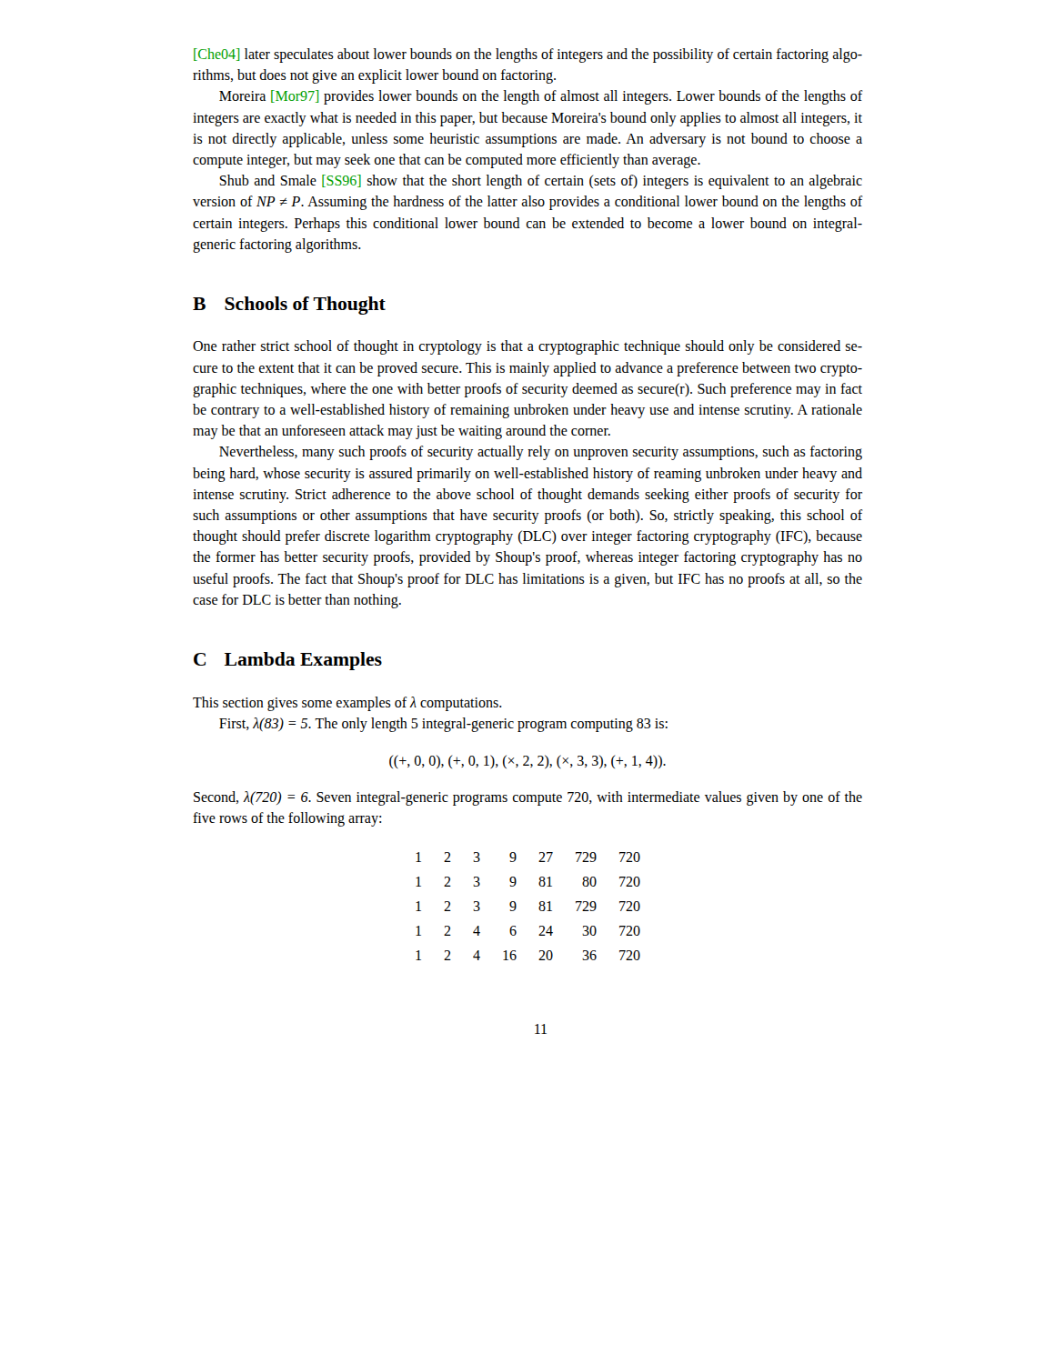[Che04] later speculates about lower bounds on the lengths of integers and the possibility of certain factoring algorithms, but does not give an explicit lower bound on factoring.
Moreira [Mor97] provides lower bounds on the length of almost all integers. Lower bounds of the lengths of integers are exactly what is needed in this paper, but because Moreira's bound only applies to almost all integers, it is not directly applicable, unless some heuristic assumptions are made. An adversary is not bound to choose a compute integer, but may seek one that can be computed more efficiently than average.
Shub and Smale [SS96] show that the short length of certain (sets of) integers is equivalent to an algebraic version of NP ≠ P. Assuming the hardness of the latter also provides a conditional lower bound on the lengths of certain integers. Perhaps this conditional lower bound can be extended to become a lower bound on integral-generic factoring algorithms.
BSchools of Thought
One rather strict school of thought in cryptology is that a cryptographic technique should only be considered secure to the extent that it can be proved secure. This is mainly applied to advance a preference between two cryptographic techniques, where the one with better proofs of security deemed as secure(r). Such preference may in fact be contrary to a well-established history of remaining unbroken under heavy use and intense scrutiny. A rationale may be that an unforeseen attack may just be waiting around the corner.
Nevertheless, many such proofs of security actually rely on unproven security assumptions, such as factoring being hard, whose security is assured primarily on well-established history of reaming unbroken under heavy and intense scrutiny. Strict adherence to the above school of thought demands seeking either proofs of security for such assumptions or other assumptions that have security proofs (or both). So, strictly speaking, this school of thought should prefer discrete logarithm cryptography (DLC) over integer factoring cryptography (IFC), because the former has better security proofs, provided by Shoup's proof, whereas integer factoring cryptography has no useful proofs. The fact that Shoup's proof for DLC has limitations is a given, but IFC has no proofs at all, so the case for DLC is better than nothing.
CLambda Examples
This section gives some examples of λ computations.
First, λ(83) = 5. The only length 5 integral-generic program computing 83 is:
((+, 0, 0), (+, 0, 1), (×, 2, 2), (×, 3, 3), (+, 1, 4)).
Second, λ(720) = 6. Seven integral-generic programs compute 720, with intermediate values given by one of the five rows of the following array:
| 1 | 2 | 3 | 9 | 27 | 729 | 720 |
| 1 | 2 | 3 | 9 | 81 | 80 | 720 |
| 1 | 2 | 3 | 9 | 81 | 729 | 720 |
| 1 | 2 | 4 | 6 | 24 | 30 | 720 |
| 1 | 2 | 4 | 16 | 20 | 36 | 720 |
11